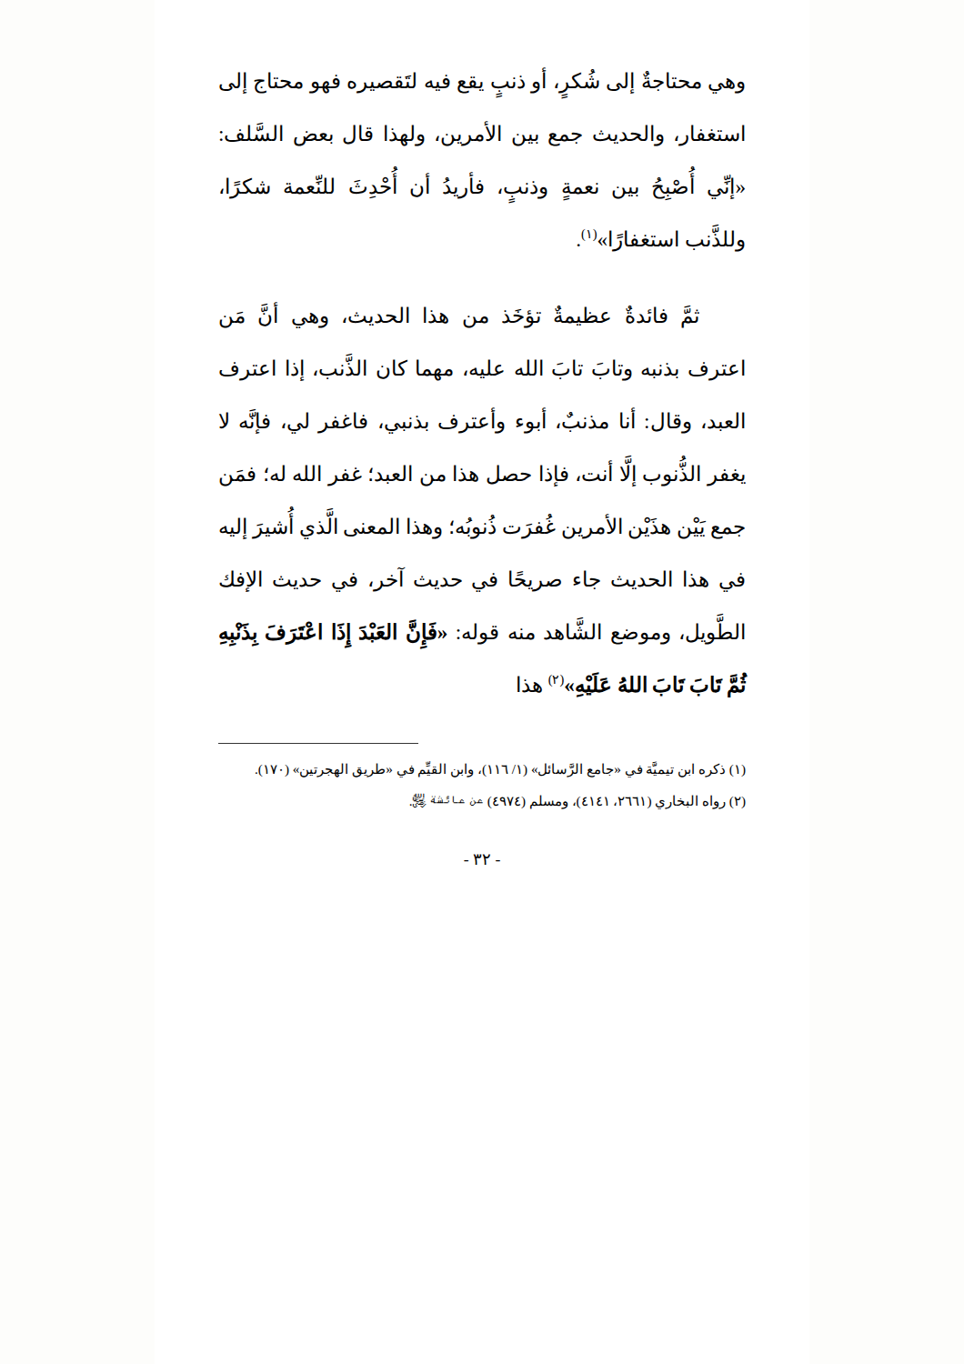وهي محتاجةٌ إلى شُكرٍ، أو ذنبٍ يقع فيه لتَقصيره فهو محتاج إلى استغفار، والحديث جمع بين الأمرين، ولهذا قال بعض السَّلف: «إنِّي أُصْبِحُ بين نعمةٍ وذنبٍ، فأريدُ أن أُحْدِثَ للنِّعمة شكرًا، وللذَّنب استغفارًا»(١).
ثمَّ فائدةٌ عظيمةٌ تؤخَذ من هذا الحديث، وهي أنَّ مَن اعترف بذنبه وتابَ تابَ الله عليه، مهما كان الذَّنب، إذا اعترف العبد، وقال: أنا مذنبٌ، أبوء وأعترف بذنبي، فاغفر لي، فإنَّه لا يغفر الذُّنوب إلَّا أنت، فإذا حصل هذا من العبد؛ غفر الله له؛ فمَن جمع يَيْن هذَيْن الأمرين غُفرَت ذُنوبُه؛ وهذا المعنى الَّذي أُشيرَ إليه في هذا الحديث جاء صريحًا في حديث آخر، في حديث الإفك الطَّويل، وموضع الشَّاهد منه قوله: «فَإِنَّ العَبْدَ إِذَا اعْتَرَفَ بِذَنْبِهِ ثُمَّ تَابَ تَابَ اللهُ عَلَيْهِ»(٢) هذا
(١) ذكره ابن تيميَّة في «جامع الرَّسائل» (١/ ١١٦)، وابن القيِّم في «طريق الهجرتين» (١٧٠).
(٢) رواه البخاري (٢٦٦١، ٤١٤١)، ومسلم (٤٩٧٤) عن عائشة ﵂.
‎- ٣٢ -‎